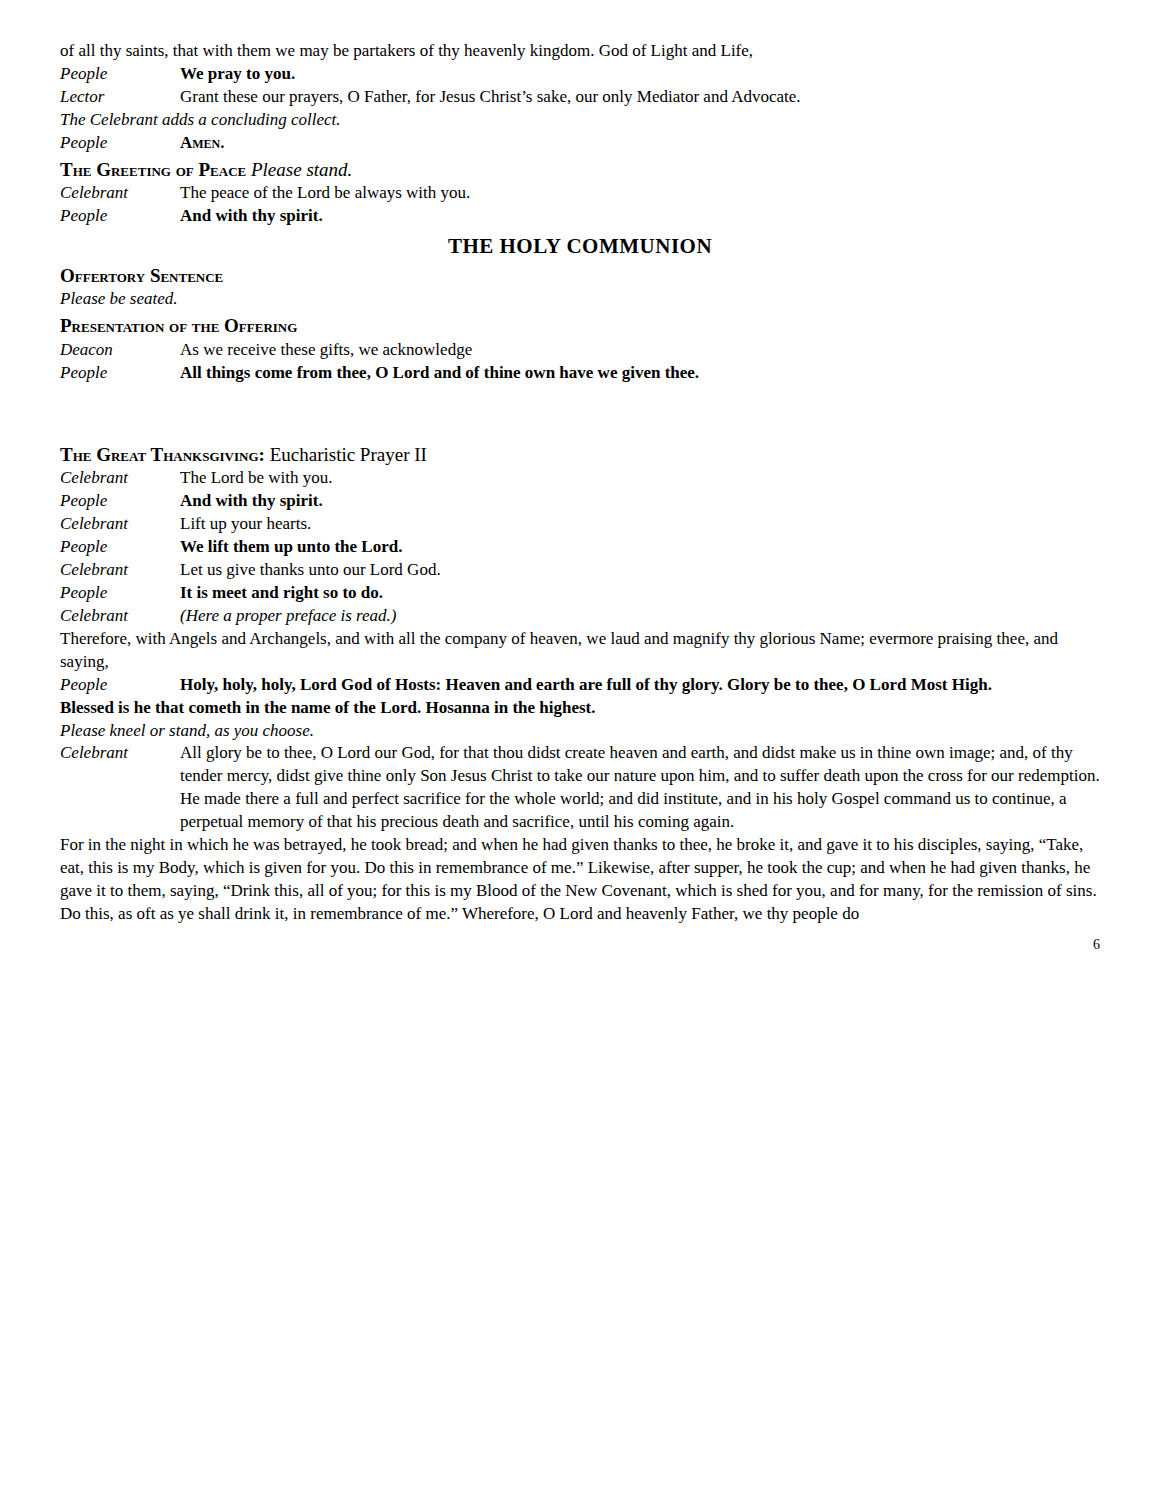of all thy saints, that with them we may be partakers of thy heavenly kingdom. God of Light and Life,
People We pray to you.
Lector Grant these our prayers, O Father, for Jesus Christ’s sake, our only Mediator and Advocate.
The Celebrant adds a concluding collect.
People Amen.
The Greeting of Peace Please stand.
Celebrant The peace of the Lord be always with you.
People And with thy spirit.
THE HOLY COMMUNION
Offertory Sentence
Please be seated.
Presentation of the Offering
Deacon As we receive these gifts, we acknowledge
People All things come from thee, O Lord and of thine own have we given thee.
The Great Thanksgiving: Eucharistic Prayer II
Celebrant The Lord be with you.
People And with thy spirit.
Celebrant Lift up your hearts.
People We lift them up unto the Lord.
Celebrant Let us give thanks unto our Lord God.
People It is meet and right so to do.
Celebrant(Here a proper preface is read.)
Therefore, with Angels and Archangels, and with all the company of heaven, we laud and magnify thy glorious Name; evermore praising thee, and saying,
People Holy, holy, holy, Lord God of Hosts: Heaven and earth are full of thy glory. Glory be to thee, O Lord Most High.
Blessed is he that cometh in the name of the Lord. Hosanna in the highest.
Please kneel or stand, as you choose.
Celebrant All glory be to thee, O Lord our God, for that thou didst create heaven and earth, and didst make us in thine own image; and, of thy tender mercy, didst give thine only Son Jesus Christ to take our nature upon him, and to suffer death upon the cross for our redemption. He made there a full and perfect sacrifice for the whole world; and did institute, and in his holy Gospel command us to continue, a perpetual memory of that his precious death and sacrifice, until his coming again.
For in the night in which he was betrayed, he took bread; and when he had given thanks to thee, he broke it, and gave it to his disciples, saying, “Take, eat, this is my Body, which is given for you. Do this in remembrance of me.” Likewise, after supper, he took the cup; and when he had given thanks, he gave it to them, saying, “Drink this, all of you; for this is my Blood of the New Covenant, which is shed for you, and for many, for the remission of sins. Do this, as oft as ye shall drink it, in remembrance of me.” Wherefore, O Lord and heavenly Father, we thy people do
6